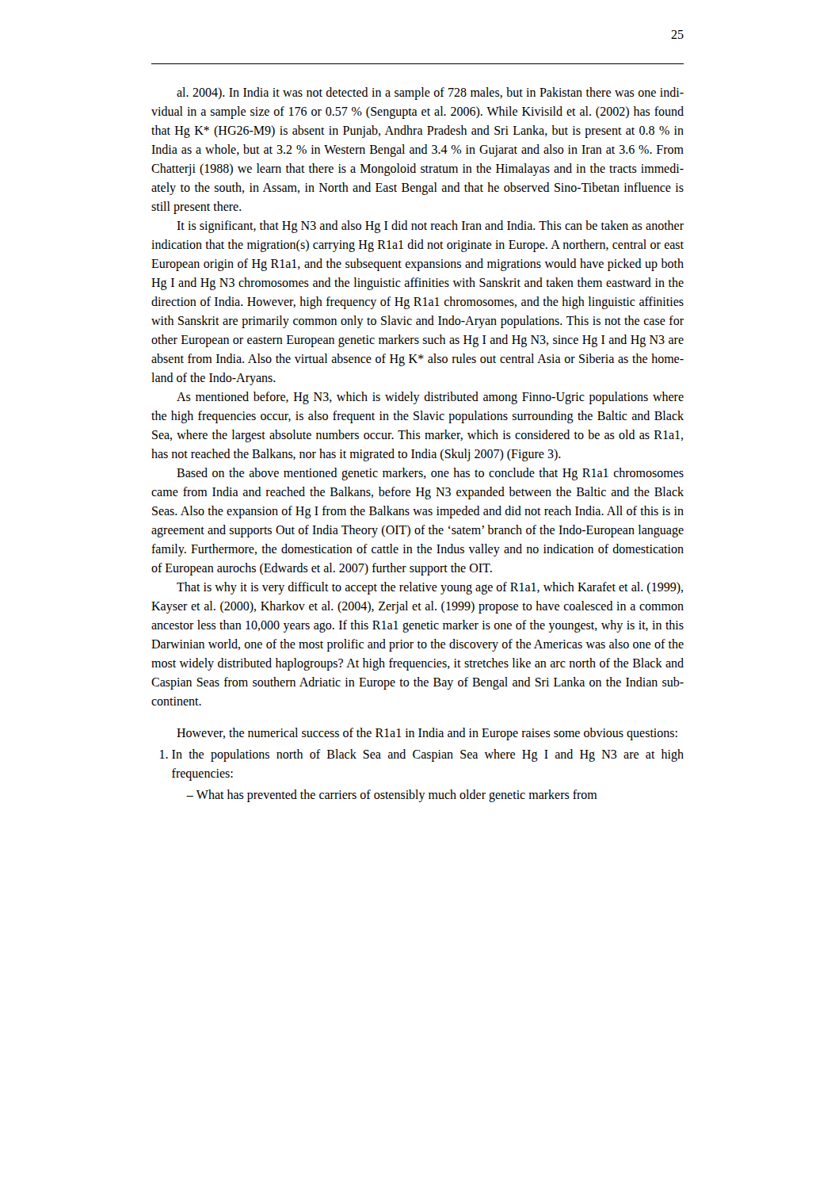25
al. 2004). In India it was not detected in a sample of 728 males, but in Pakistan there was one individual in a sample size of 176 or 0.57 % (Sengupta et al. 2006). While Kivisild et al. (2002) has found that Hg K* (HG26-M9) is absent in Punjab, Andhra Pradesh and Sri Lanka, but is present at 0.8 % in India as a whole, but at 3.2 % in Western Bengal and 3.4 % in Gujarat and also in Iran at 3.6 %. From Chatterji (1988) we learn that there is a Mongoloid stratum in the Himalayas and in the tracts immediately to the south, in Assam, in North and East Bengal and that he observed Sino-Tibetan influence is still present there.
It is significant, that Hg N3 and also Hg I did not reach Iran and India. This can be taken as another indication that the migration(s) carrying Hg R1a1 did not originate in Europe. A northern, central or east European origin of Hg R1a1, and the subsequent expansions and migrations would have picked up both Hg I and Hg N3 chromosomes and the linguistic affinities with Sanskrit and taken them eastward in the direction of India. However, high frequency of Hg R1a1 chromosomes, and the high linguistic affinities with Sanskrit are primarily common only to Slavic and Indo-Aryan populations. This is not the case for other European or eastern European genetic markers such as Hg I and Hg N3, since Hg I and Hg N3 are absent from India. Also the virtual absence of Hg K* also rules out central Asia or Siberia as the homeland of the Indo-Aryans.
As mentioned before, Hg N3, which is widely distributed among Finno-Ugric populations where the high frequencies occur, is also frequent in the Slavic populations surrounding the Baltic and Black Sea, where the largest absolute numbers occur. This marker, which is considered to be as old as R1a1, has not reached the Balkans, nor has it migrated to India (Skulj 2007) (Figure 3).
Based on the above mentioned genetic markers, one has to conclude that Hg R1a1 chromosomes came from India and reached the Balkans, before Hg N3 expanded between the Baltic and the Black Seas. Also the expansion of Hg I from the Balkans was impeded and did not reach India. All of this is in agreement and supports Out of India Theory (OIT) of the ‘satem’ branch of the Indo-European language family. Furthermore, the domestication of cattle in the Indus valley and no indication of domestication of European aurochs (Edwards et al. 2007) further support the OIT.
That is why it is very difficult to accept the relative young age of R1a1, which Karafet et al. (1999), Kayser et al. (2000), Kharkov et al. (2004), Zerjal et al. (1999) propose to have coalesced in a common ancestor less than 10,000 years ago. If this R1a1 genetic marker is one of the youngest, why is it, in this Darwinian world, one of the most prolific and prior to the discovery of the Americas was also one of the most widely distributed haplogroups? At high frequencies, it stretches like an arc north of the Black and Caspian Seas from southern Adriatic in Europe to the Bay of Bengal and Sri Lanka on the Indian sub-continent.
However, the numerical success of the R1a1 in India and in Europe raises some obvious questions:
In the populations north of Black Sea and Caspian Sea where Hg I and Hg N3 are at high frequencies:
What has prevented the carriers of ostensibly much older genetic markers from